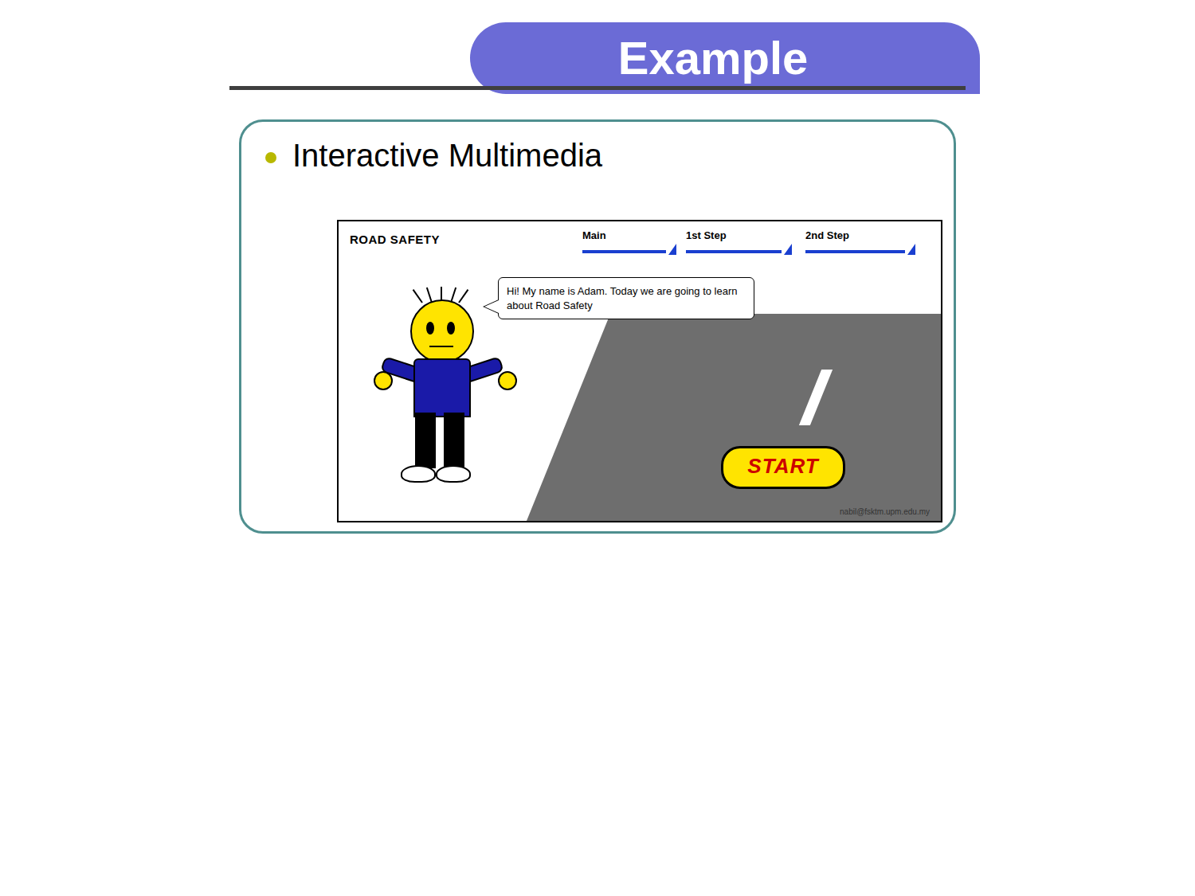Example
Interactive Multimedia
ROAD SAFETY
Main
1st Step
2nd Step
Hi! My name is Adam. Today we are going to learn about Road Safety
START
nabil@fsktm.upm.edu.my